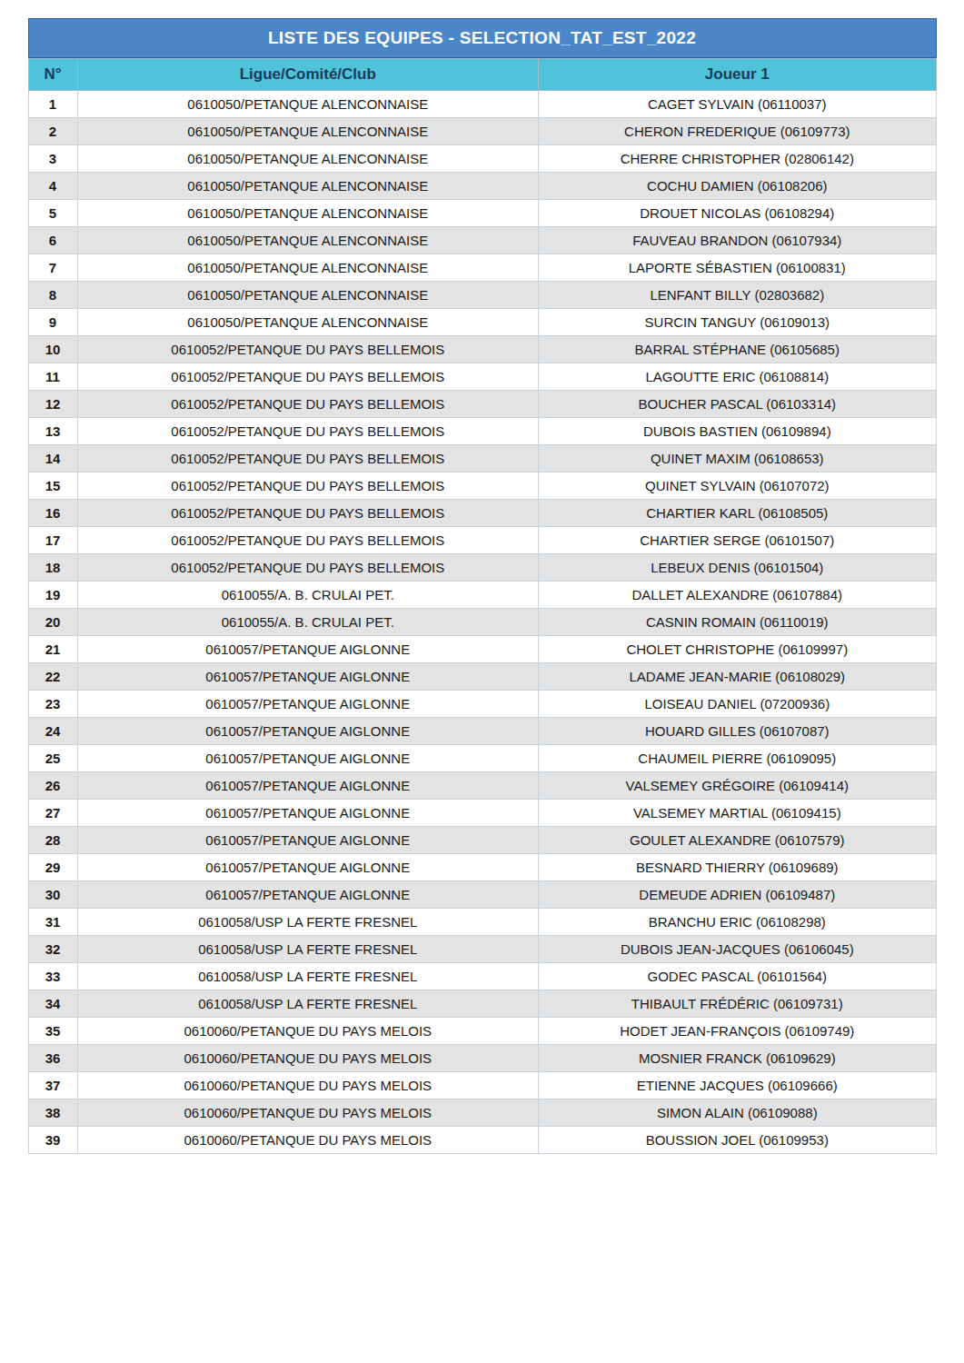LISTE DES EQUIPES - SELECTION_TAT_EST_2022
| N° | Ligue/Comité/Club | Joueur 1 |
| --- | --- | --- |
| 1 | 0610050/PETANQUE ALENCONNAISE | CAGET SYLVAIN (06110037) |
| 2 | 0610050/PETANQUE ALENCONNAISE | CHERON FREDERIQUE (06109773) |
| 3 | 0610050/PETANQUE ALENCONNAISE | CHERRE CHRISTOPHER (02806142) |
| 4 | 0610050/PETANQUE ALENCONNAISE | COCHU DAMIEN (06108206) |
| 5 | 0610050/PETANQUE ALENCONNAISE | DROUET NICOLAS (06108294) |
| 6 | 0610050/PETANQUE ALENCONNAISE | FAUVEAU BRANDON (06107934) |
| 7 | 0610050/PETANQUE ALENCONNAISE | LAPORTE SÉBASTIEN (06100831) |
| 8 | 0610050/PETANQUE ALENCONNAISE | LENFANT BILLY (02803682) |
| 9 | 0610050/PETANQUE ALENCONNAISE | SURCIN TANGUY (06109013) |
| 10 | 0610052/PETANQUE DU PAYS BELLEMOIS | BARRAL STÉPHANE (06105685) |
| 11 | 0610052/PETANQUE DU PAYS BELLEMOIS | LAGOUTTE ERIC (06108814) |
| 12 | 0610052/PETANQUE DU PAYS BELLEMOIS | BOUCHER PASCAL (06103314) |
| 13 | 0610052/PETANQUE DU PAYS BELLEMOIS | DUBOIS BASTIEN (06109894) |
| 14 | 0610052/PETANQUE DU PAYS BELLEMOIS | QUINET MAXIM (06108653) |
| 15 | 0610052/PETANQUE DU PAYS BELLEMOIS | QUINET SYLVAIN (06107072) |
| 16 | 0610052/PETANQUE DU PAYS BELLEMOIS | CHARTIER KARL (06108505) |
| 17 | 0610052/PETANQUE DU PAYS BELLEMOIS | CHARTIER SERGE (06101507) |
| 18 | 0610052/PETANQUE DU PAYS BELLEMOIS | LEBEUX DENIS (06101504) |
| 19 | 0610055/A. B. CRULAI PET. | DALLET ALEXANDRE (06107884) |
| 20 | 0610055/A. B. CRULAI PET. | CASNIN ROMAIN (06110019) |
| 21 | 0610057/PETANQUE AIGLONNE | CHOLET CHRISTOPHE (06109997) |
| 22 | 0610057/PETANQUE AIGLONNE | LADAME JEAN-MARIE (06108029) |
| 23 | 0610057/PETANQUE AIGLONNE | LOISEAU DANIEL (07200936) |
| 24 | 0610057/PETANQUE AIGLONNE | HOUARD GILLES (06107087) |
| 25 | 0610057/PETANQUE AIGLONNE | CHAUMEIL PIERRE (06109095) |
| 26 | 0610057/PETANQUE AIGLONNE | VALSEMEY GRÉGOIRE (06109414) |
| 27 | 0610057/PETANQUE AIGLONNE | VALSEMEY MARTIAL (06109415) |
| 28 | 0610057/PETANQUE AIGLONNE | GOULET ALEXANDRE (06107579) |
| 29 | 0610057/PETANQUE AIGLONNE | BESNARD THIERRY (06109689) |
| 30 | 0610057/PETANQUE AIGLONNE | DEMEUDE ADRIEN (06109487) |
| 31 | 0610058/USP LA FERTE FRESNEL | BRANCHU ERIC (06108298) |
| 32 | 0610058/USP LA FERTE FRESNEL | DUBOIS JEAN-JACQUES (06106045) |
| 33 | 0610058/USP LA FERTE FRESNEL | GODEC PASCAL (06101564) |
| 34 | 0610058/USP LA FERTE FRESNEL | THIBAULT FRÉDÉRIC (06109731) |
| 35 | 0610060/PETANQUE DU PAYS MELOIS | HODET JEAN-FRANÇOIS (06109749) |
| 36 | 0610060/PETANQUE DU PAYS MELOIS | MOSNIER FRANCK (06109629) |
| 37 | 0610060/PETANQUE DU PAYS MELOIS | ETIENNE JACQUES (06109666) |
| 38 | 0610060/PETANQUE DU PAYS MELOIS | SIMON ALAIN (06109088) |
| 39 | 0610060/PETANQUE DU PAYS MELOIS | BOUSSION JOEL (06109953) |